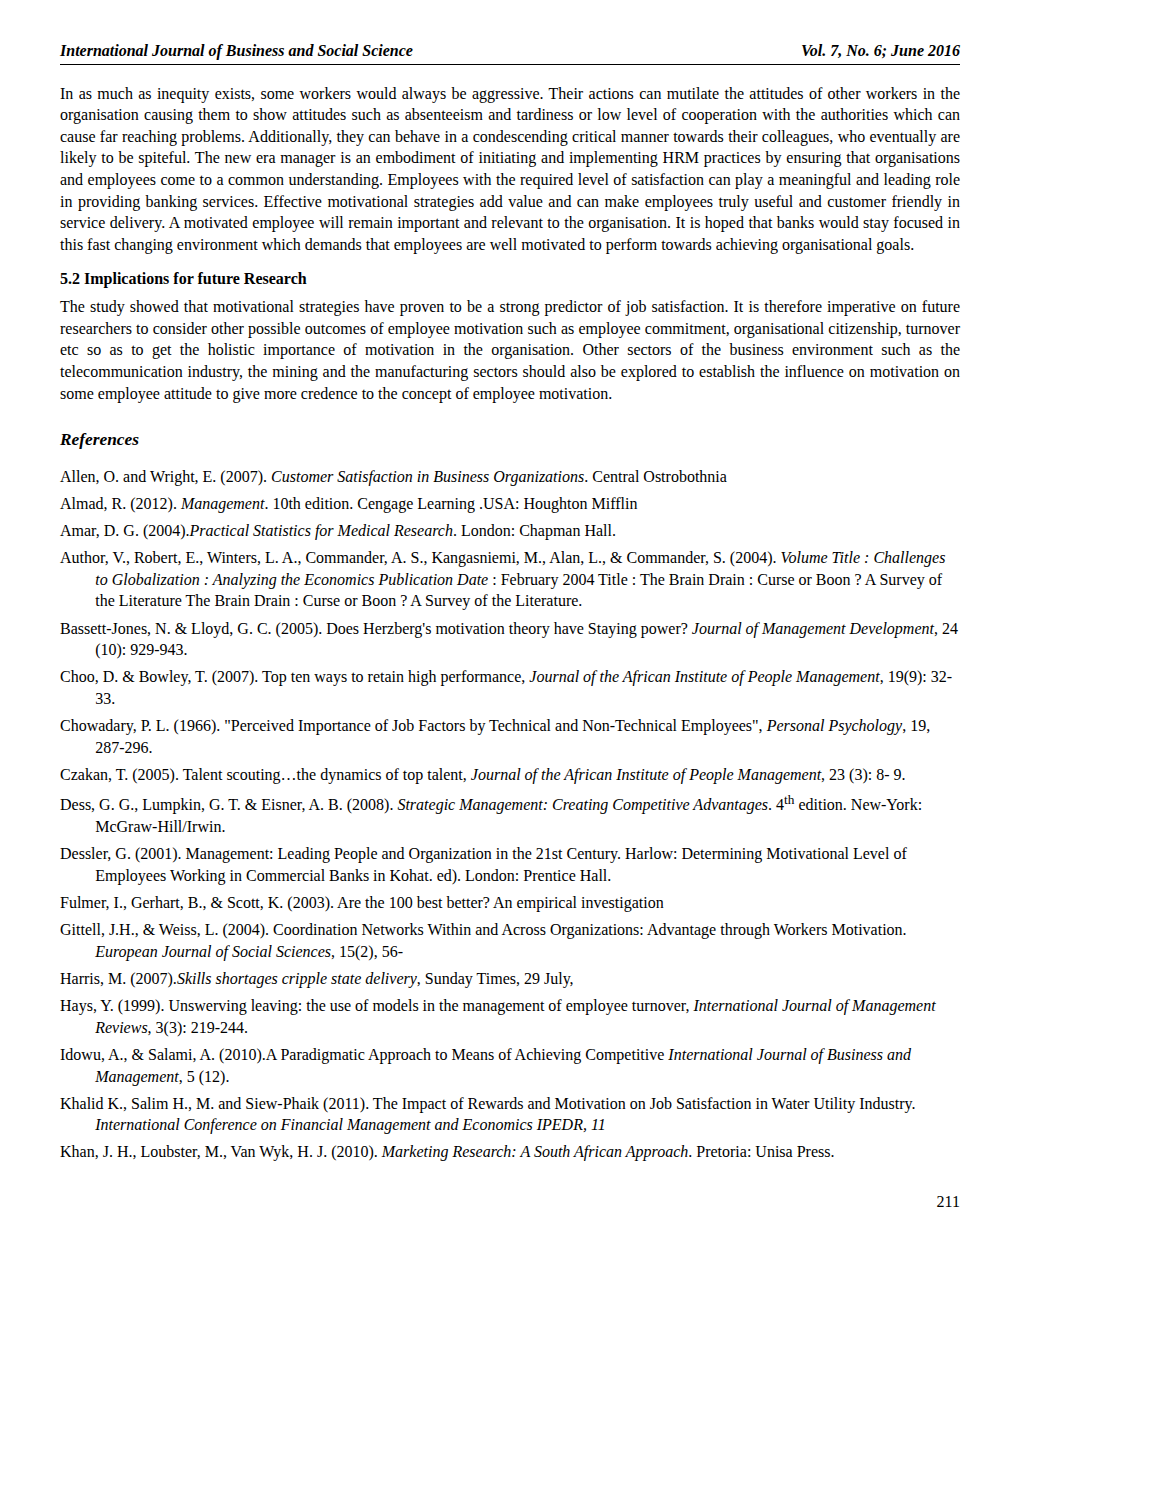International Journal of Business and Social Science Vol. 7, No. 6; June 2016
In as much as inequity exists, some workers would always be aggressive. Their actions can mutilate the attitudes of other workers in the organisation causing them to show attitudes such as absenteeism and tardiness or low level of cooperation with the authorities which can cause far reaching problems. Additionally, they can behave in a condescending critical manner towards their colleagues, who eventually are likely to be spiteful. The new era manager is an embodiment of initiating and implementing HRM practices by ensuring that organisations and employees come to a common understanding. Employees with the required level of satisfaction can play a meaningful and leading role in providing banking services. Effective motivational strategies add value and can make employees truly useful and customer friendly in service delivery. A motivated employee will remain important and relevant to the organisation. It is hoped that banks would stay focused in this fast changing environment which demands that employees are well motivated to perform towards achieving organisational goals.
5.2 Implications for future Research
The study showed that motivational strategies have proven to be a strong predictor of job satisfaction. It is therefore imperative on future researchers to consider other possible outcomes of employee motivation such as employee commitment, organisational citizenship, turnover etc so as to get the holistic importance of motivation in the organisation. Other sectors of the business environment such as the telecommunication industry, the mining and the manufacturing sectors should also be explored to establish the influence on motivation on some employee attitude to give more credence to the concept of employee motivation.
References
Allen, O. and Wright, E. (2007). Customer Satisfaction in Business Organizations. Central Ostrobothnia
Almad, R. (2012). Management. 10th edition. Cengage Learning .USA: Houghton Mifflin
Amar, D. G. (2004).Practical Statistics for Medical Research. London: Chapman Hall.
Author, V., Robert, E., Winters, L. A., Commander, A. S., Kangasniemi, M., Alan, L., & Commander, S. (2004). Volume Title : Challenges to Globalization : Analyzing the Economics Publication Date : February 2004 Title : The Brain Drain : Curse or Boon ? A Survey of the Literature The Brain Drain : Curse or Boon ? A Survey of the Literature.
Bassett-Jones, N. & Lloyd, G. C. (2005). Does Herzberg's motivation theory have Staying power? Journal of Management Development, 24 (10): 929-943.
Choo, D. & Bowley, T. (2007). Top ten ways to retain high performance, Journal of the African Institute of People Management, 19(9): 32- 33.
Chowadary, P. L. (1966). "Perceived Importance of Job Factors by Technical and Non-Technical Employees", Personal Psychology, 19, 287-296.
Czakan, T. (2005). Talent scouting…the dynamics of top talent, Journal of the African Institute of People Management, 23 (3): 8- 9.
Dess, G. G., Lumpkin, G. T. & Eisner, A. B. (2008). Strategic Management: Creating Competitive Advantages. 4th edition. New-York: McGraw-Hill/Irwin.
Dessler, G. (2001). Management: Leading People and Organization in the 21st Century. Harlow: Determining Motivational Level of Employees Working in Commercial Banks in Kohat. ed). London: Prentice Hall.
Fulmer, I., Gerhart, B., & Scott, K. (2003). Are the 100 best better? An empirical investigation
Gittell, J.H., & Weiss, L. (2004). Coordination Networks Within and Across Organizations: Advantage through Workers Motivation. European Journal of Social Sciences, 15(2), 56-
Harris, M. (2007).Skills shortages cripple state delivery, Sunday Times, 29 July,
Hays, Y. (1999). Unswerving leaving: the use of models in the management of employee turnover, International Journal of Management Reviews, 3(3): 219-244.
Idowu, A., & Salami, A. (2010).A Paradigmatic Approach to Means of Achieving Competitive International Journal of Business and Management, 5 (12).
Khalid K., Salim H., M. and Siew-Phaik (2011). The Impact of Rewards and Motivation on Job Satisfaction in Water Utility Industry. International Conference on Financial Management and Economics IPEDR, 11
Khan, J. H., Loubster, M., Van Wyk, H. J. (2010). Marketing Research: A South African Approach. Pretoria: Unisa Press.
211